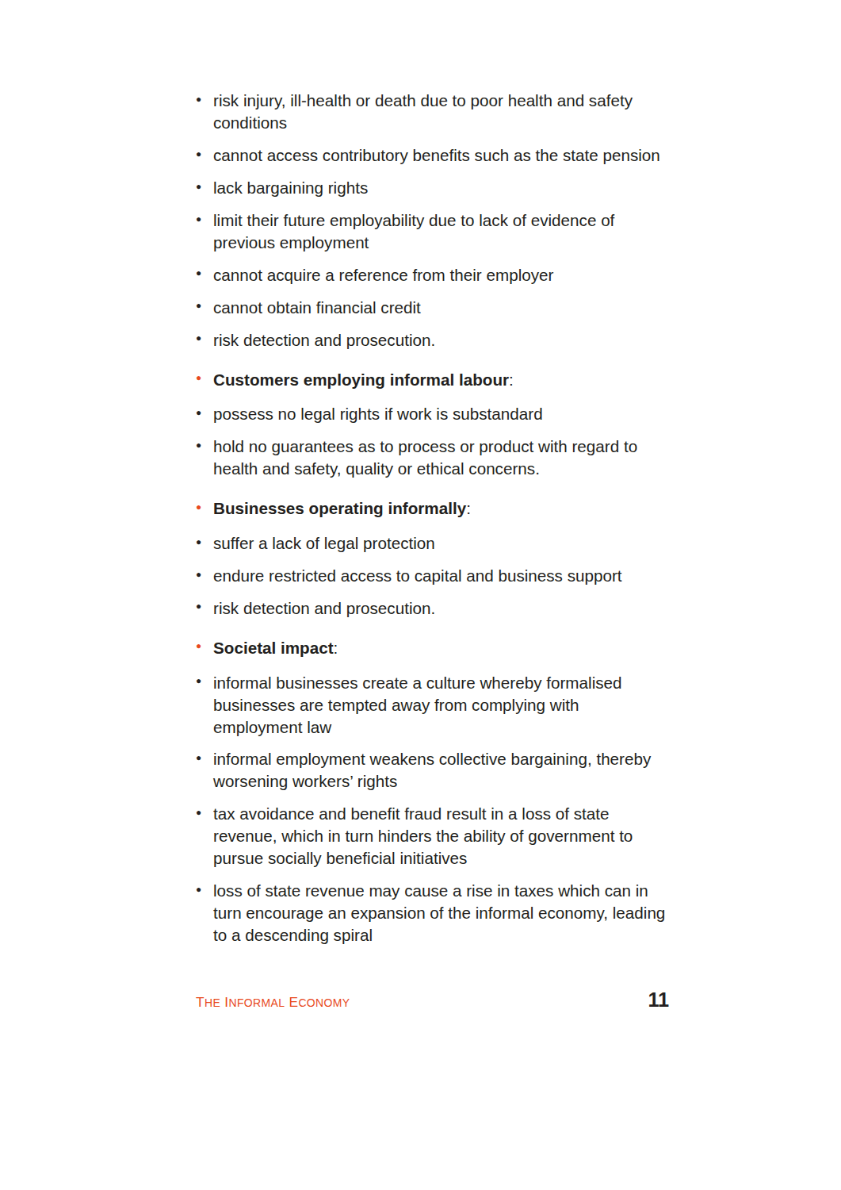risk injury, ill-health or death due to poor health and safety conditions
cannot access contributory benefits such as the state pension
lack bargaining rights
limit their future employability due to lack of evidence of previous employment
cannot acquire a reference from their employer
cannot obtain financial credit
risk detection and prosecution.
Customers employing informal labour:
possess no legal rights if work is substandard
hold no guarantees as to process or product with regard to health and safety, quality or ethical concerns.
Businesses operating informally:
suffer a lack of legal protection
endure restricted access to capital and business support
risk detection and prosecution.
Societal impact:
informal businesses create a culture whereby formalised businesses are tempted away from complying with employment law
informal employment weakens collective bargaining, thereby worsening workers’ rights
tax avoidance and benefit fraud result in a loss of state revenue, which in turn hinders the ability of government to pursue socially beneficial initiatives
loss of state revenue may cause a rise in taxes which can in turn encourage an expansion of the informal economy, leading to a descending spiral
THE INFORMAL ECONOMY
11